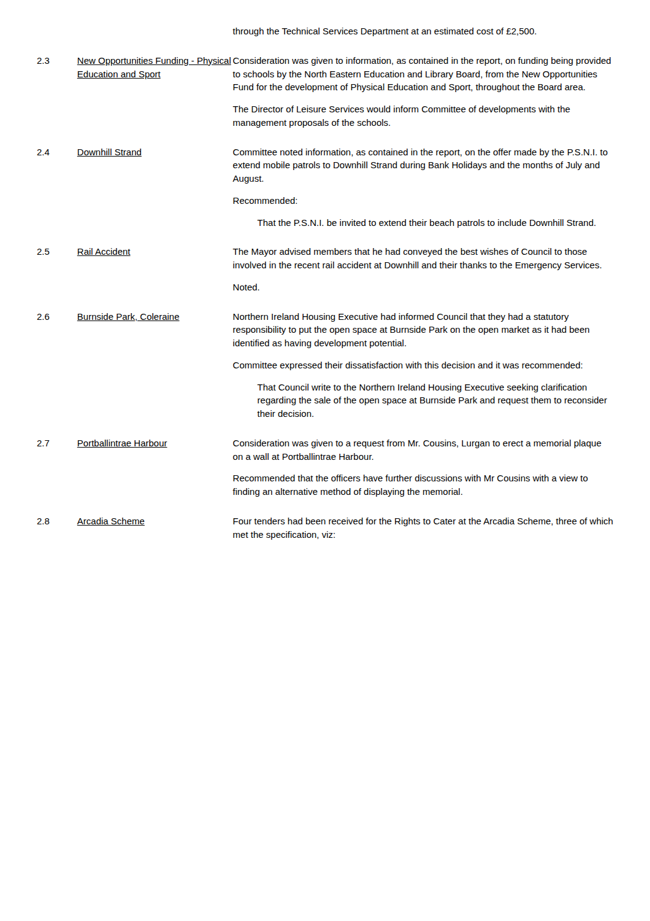| | | through the Technical Services Department at an estimated cost of £2,500. |
| 2.3 | New Opportunities Funding - Physical Education and Sport | Consideration was given to information, as contained in the report, on funding being provided to schools by the North Eastern Education and Library Board, from the New Opportunities Fund for the development of Physical Education and Sport, throughout the Board area. The Director of Leisure Services would inform Committee of developments with the management proposals of the schools. |
| 2.4 | Downhill Strand | Committee noted information, as contained in the report, on the offer made by the P.S.N.I. to extend mobile patrols to Downhill Strand during Bank Holidays and the months of July and August. Recommended: That the P.S.N.I. be invited to extend their beach patrols to include Downhill Strand. |
| 2.5 | Rail Accident | The Mayor advised members that he had conveyed the best wishes of Council to those involved in the recent rail accident at Downhill and their thanks to the Emergency Services. Noted. |
| 2.6 | Burnside Park, Coleraine | Northern Ireland Housing Executive had informed Council that they had a statutory responsibility to put the open space at Burnside Park on the open market as it had been identified as having development potential. Committee expressed their dissatisfaction with this decision and it was recommended: That Council write to the Northern Ireland Housing Executive seeking clarification regarding the sale of the open space at Burnside Park and request them to reconsider their decision. |
| 2.7 | Portballintrae Harbour | Consideration was given to a request from Mr. Cousins, Lurgan to erect a memorial plaque on a wall at Portballintrae Harbour. Recommended that the officers have further discussions with Mr Cousins with a view to finding an alternative method of displaying the memorial. |
| 2.8 | Arcadia Scheme | Four tenders had been received for the Rights to Cater at the Arcadia Scheme, three of which met the specification, viz: |